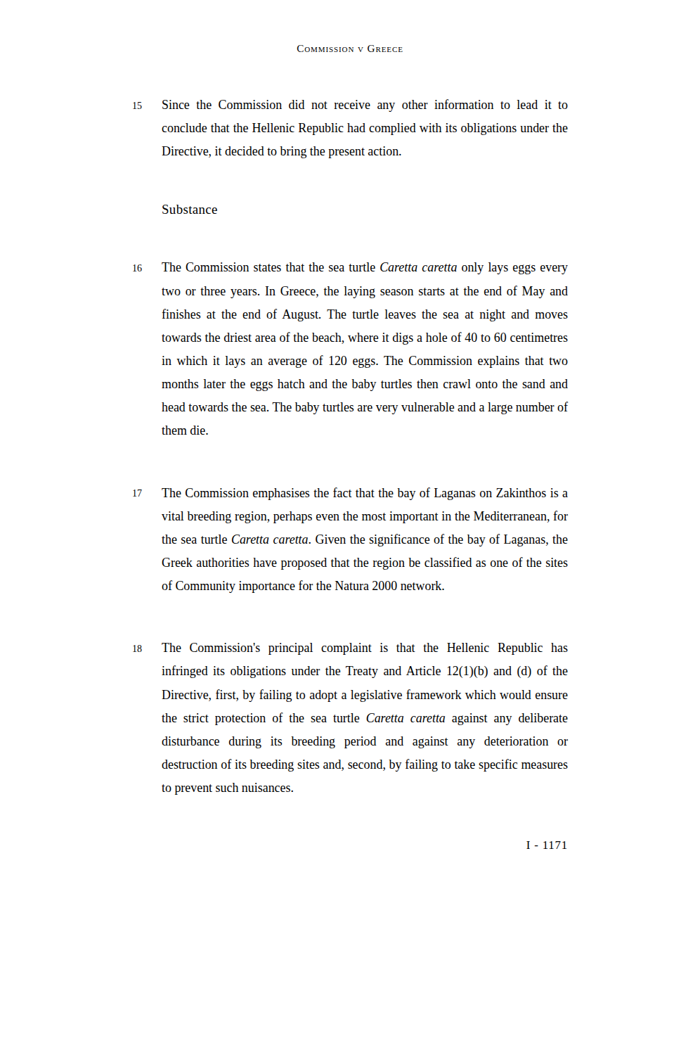Commission v Greece
15 Since the Commission did not receive any other information to lead it to conclude that the Hellenic Republic had complied with its obligations under the Directive, it decided to bring the present action.
Substance
16 The Commission states that the sea turtle Caretta caretta only lays eggs every two or three years. In Greece, the laying season starts at the end of May and finishes at the end of August. The turtle leaves the sea at night and moves towards the driest area of the beach, where it digs a hole of 40 to 60 centimetres in which it lays an average of 120 eggs. The Commission explains that two months later the eggs hatch and the baby turtles then crawl onto the sand and head towards the sea. The baby turtles are very vulnerable and a large number of them die.
17 The Commission emphasises the fact that the bay of Laganas on Zakinthos is a vital breeding region, perhaps even the most important in the Mediterranean, for the sea turtle Caretta caretta. Given the significance of the bay of Laganas, the Greek authorities have proposed that the region be classified as one of the sites of Community importance for the Natura 2000 network.
18 The Commission's principal complaint is that the Hellenic Republic has infringed its obligations under the Treaty and Article 12(1)(b) and (d) of the Directive, first, by failing to adopt a legislative framework which would ensure the strict protection of the sea turtle Caretta caretta against any deliberate disturbance during its breeding period and against any deterioration or destruction of its breeding sites and, second, by failing to take specific measures to prevent such nuisances.
I - 1171